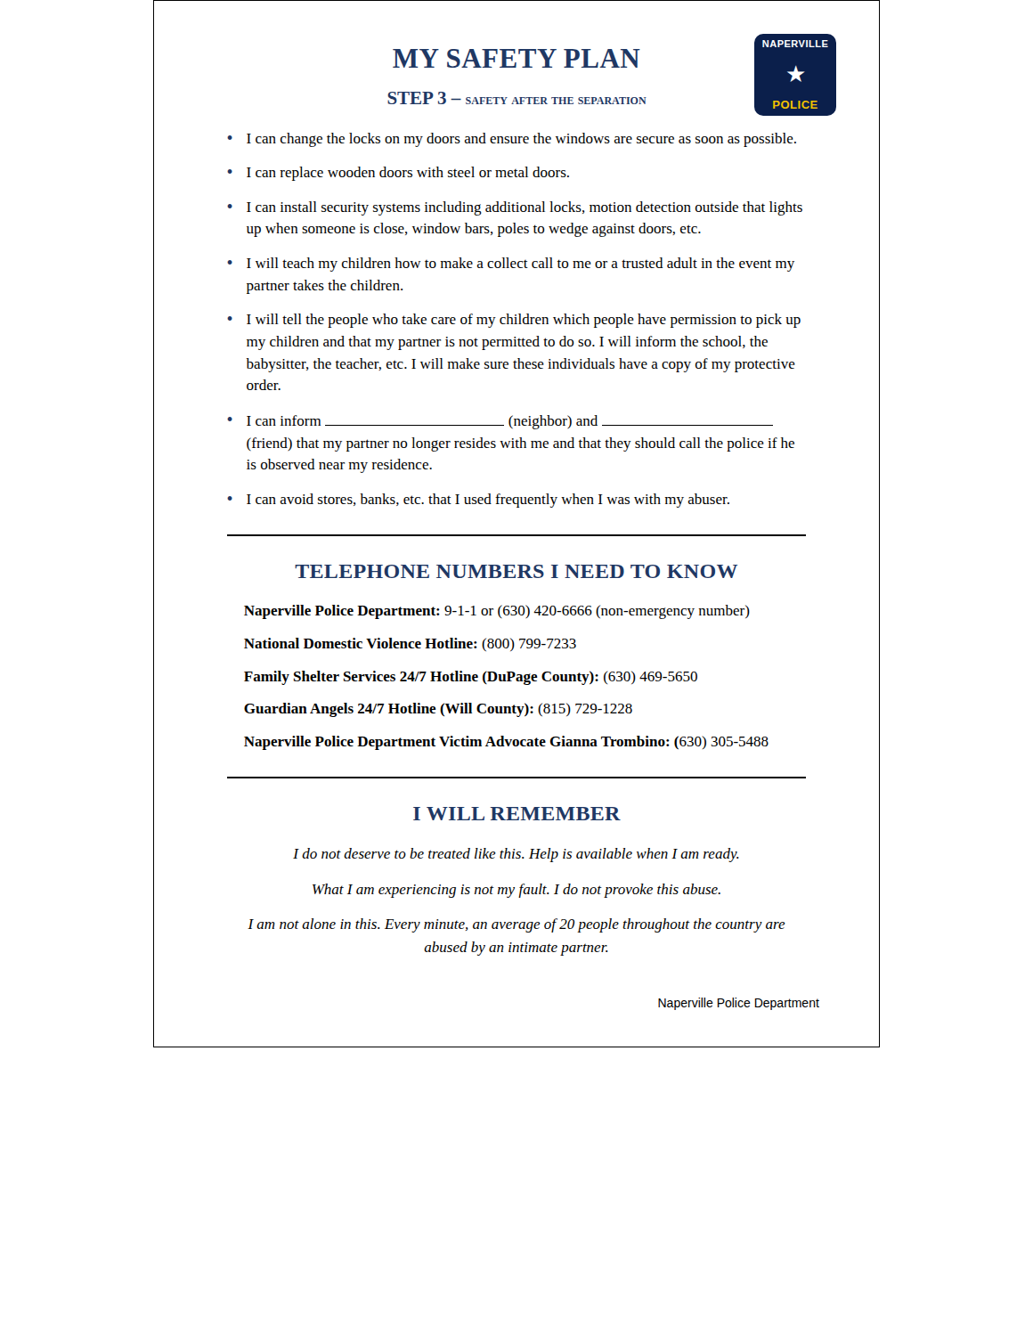NAPERVILLE
★
POLICE
MY SAFETY PLAN
STEP 3 – SAFETY AFTER THE SEPARATION
I can change the locks on my doors and ensure the windows are secure as soon as possible.
I can replace wooden doors with steel or metal doors.
I can install security systems including additional locks, motion detection outside that lights up when someone is close, window bars, poles to wedge against doors, etc.
I will teach my children how to make a collect call to me or a trusted adult in the event my partner takes the children.
I will tell the people who take care of my children which people have permission to pick up my children and that my partner is not permitted to do so. I will inform the school, the babysitter, the teacher, etc. I will make sure these individuals have a copy of my protective order.
I can inform (neighbor) and (friend) that my partner no longer resides with me and that they should call the police if he is observed near my residence.
I can avoid stores, banks, etc. that I used frequently when I was with my abuser.
TELEPHONE NUMBERS I NEED TO KNOW
Naperville Police Department: 9-1-1 or (630) 420-6666 (non-emergency number)
National Domestic Violence Hotline: (800) 799-7233
Family Shelter Services 24/7 Hotline (DuPage County): (630) 469-5650
Guardian Angels 24/7 Hotline (Will County): (815) 729-1228
Naperville Police Department Victim Advocate Gianna Trombino: (630) 305-5488
I WILL REMEMBER
I do not deserve to be treated like this. Help is available when I am ready.
What I am experiencing is not my fault. I do not provoke this abuse.
I am not alone in this. Every minute, an average of 20 people throughout the country are abused by an intimate partner.
Naperville Police Department